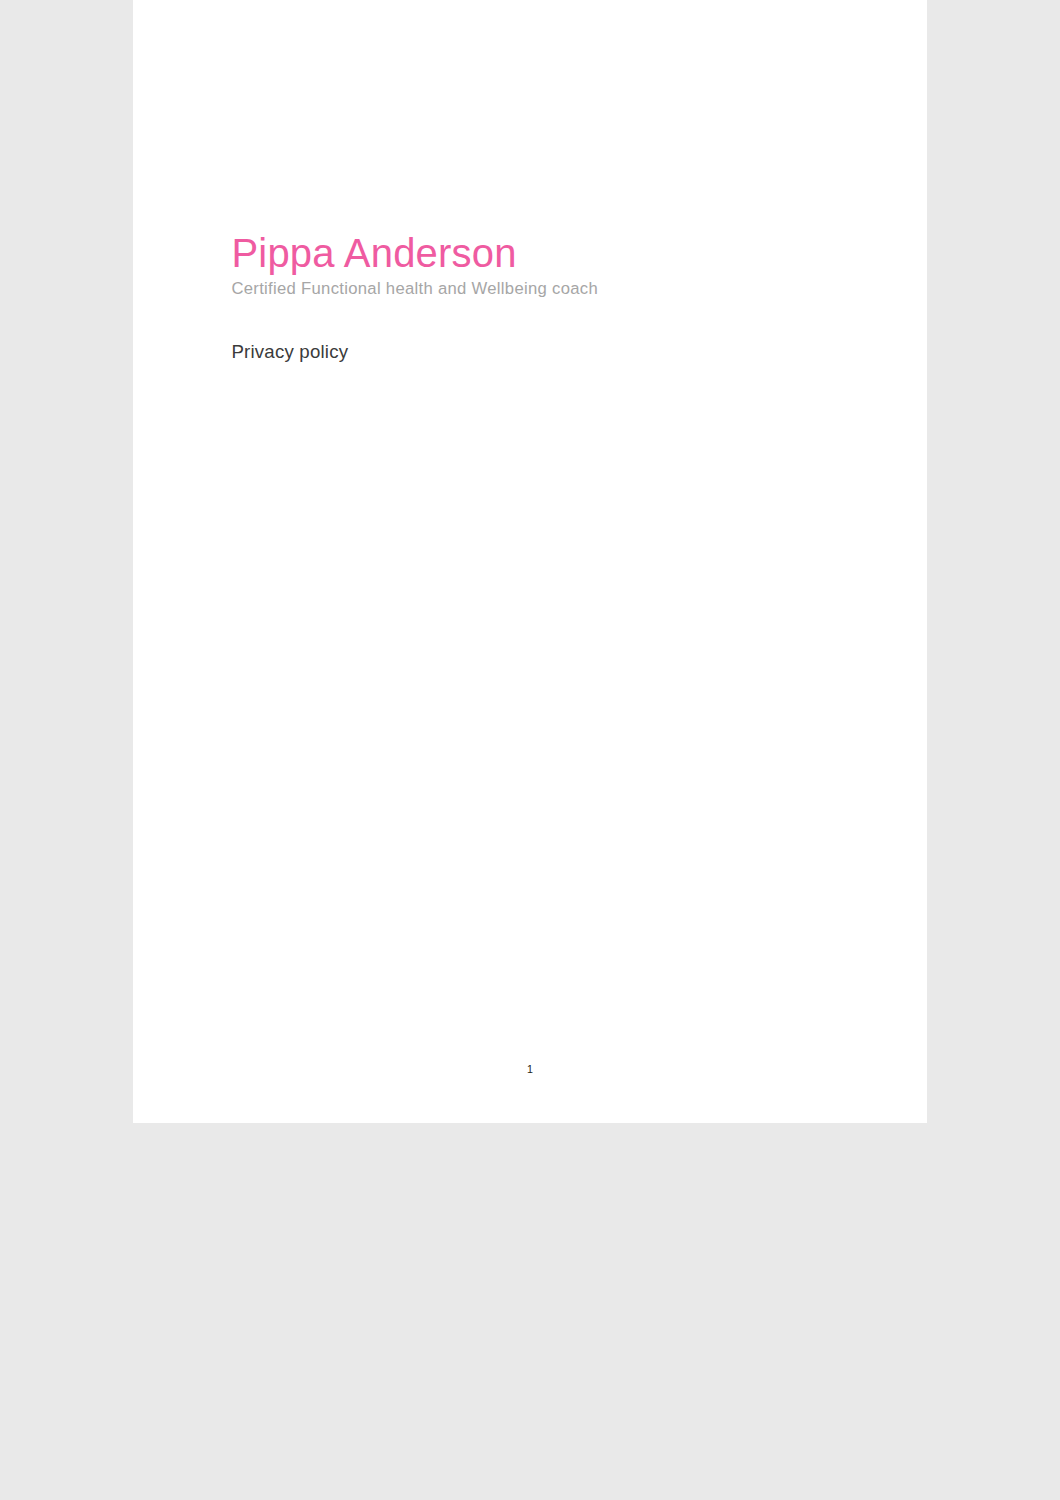Pippa Anderson
Certified Functional health and Wellbeing coach
Privacy policy
1